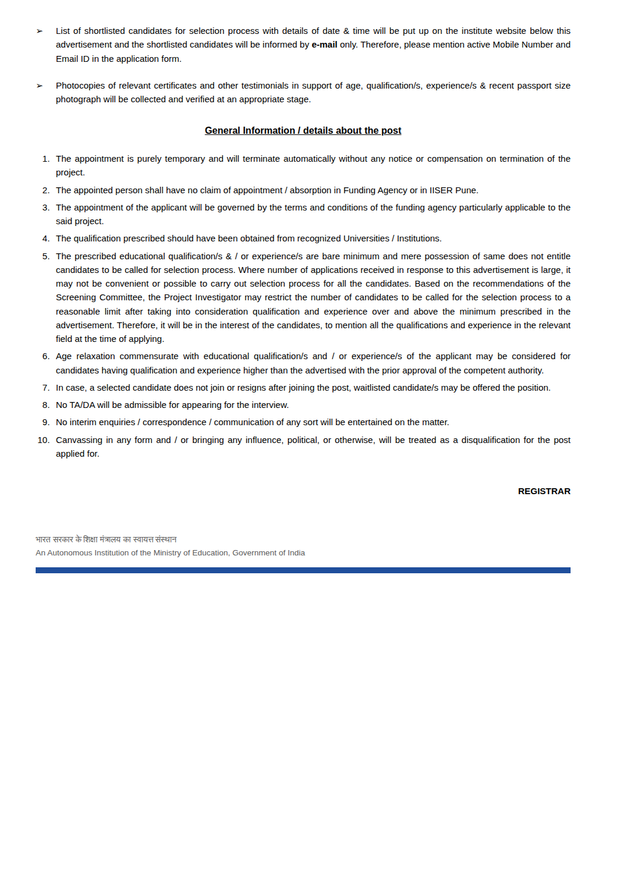List of shortlisted candidates for selection process with details of date & time will be put up on the institute website below this advertisement and the shortlisted candidates will be informed by e-mail only. Therefore, please mention active Mobile Number and Email ID in the application form.
Photocopies of relevant certificates and other testimonials in support of age, qualification/s, experience/s & recent passport size photograph will be collected and verified at an appropriate stage.
General Information / details about the post
The appointment is purely temporary and will terminate automatically without any notice or compensation on termination of the project.
The appointed person shall have no claim of appointment / absorption in Funding Agency or in IISER Pune.
The appointment of the applicant will be governed by the terms and conditions of the funding agency particularly applicable to the said project.
The qualification prescribed should have been obtained from recognized Universities / Institutions.
The prescribed educational qualification/s & / or experience/s are bare minimum and mere possession of same does not entitle candidates to be called for selection process. Where number of applications received in response to this advertisement is large, it may not be convenient or possible to carry out selection process for all the candidates. Based on the recommendations of the Screening Committee, the Project Investigator may restrict the number of candidates to be called for the selection process to a reasonable limit after taking into consideration qualification and experience over and above the minimum prescribed in the advertisement. Therefore, it will be in the interest of the candidates, to mention all the qualifications and experience in the relevant field at the time of applying.
Age relaxation commensurate with educational qualification/s and / or experience/s of the applicant may be considered for candidates having qualification and experience higher than the advertised with the prior approval of the competent authority.
In case, a selected candidate does not join or resigns after joining the post, waitlisted candidate/s may be offered the position.
No TA/DA will be admissible for appearing for the interview.
No interim enquiries / correspondence / communication of any sort will be entertained on the matter.
Canvassing in any form and / or bringing any influence, political, or otherwise, will be treated as a disqualification for the post applied for.
REGISTRAR
भारत सरकार के शिक्षा मंत्रालय का स्वायत्त संस्थान An Autonomous Institution of the Ministry of Education, Government of India